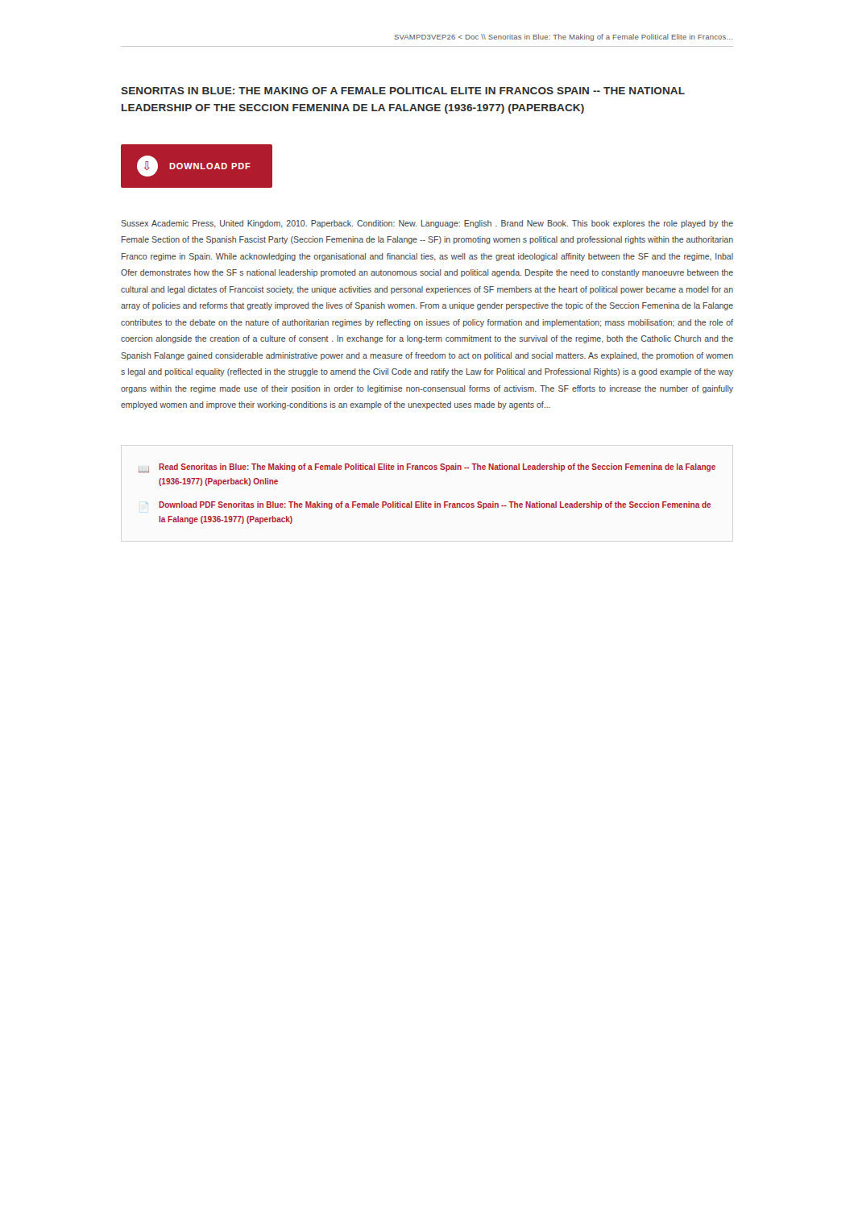SVAMPD3VEP26 < Doc \\ Senoritas in Blue: The Making of a Female Political Elite in Francos...
SENORITAS IN BLUE: THE MAKING OF A FEMALE POLITICAL ELITE IN FRANCOS SPAIN -- THE NATIONAL LEADERSHIP OF THE SECCION FEMENINA DE LA FALANGE (1936-1977) (PAPERBACK)
⇩DOWNLOAD PDF
Sussex Academic Press, United Kingdom, 2010. Paperback. Condition: New. Language: English . Brand New Book. This book explores the role played by the Female Section of the Spanish Fascist Party (Seccion Femenina de la Falange -- SF) in promoting women s political and professional rights within the authoritarian Franco regime in Spain. While acknowledging the organisational and financial ties, as well as the great ideological affinity between the SF and the regime, Inbal Ofer demonstrates how the SF s national leadership promoted an autonomous social and political agenda. Despite the need to constantly manoeuvre between the cultural and legal dictates of Francoist society, the unique activities and personal experiences of SF members at the heart of political power became a model for an array of policies and reforms that greatly improved the lives of Spanish women. From a unique gender perspective the topic of the Seccion Femenina de la Falange contributes to the debate on the nature of authoritarian regimes by reflecting on issues of policy formation and implementation; mass mobilisation; and the role of coercion alongside the creation of a culture of consent . In exchange for a long-term commitment to the survival of the regime, both the Catholic Church and the Spanish Falange gained considerable administrative power and a measure of freedom to act on political and social matters. As explained, the promotion of women s legal and political equality (reflected in the struggle to amend the Civil Code and ratify the Law for Political and Professional Rights) is a good example of the way organs within the regime made use of their position in order to legitimise non-consensual forms of activism. The SF efforts to increase the number of gainfully employed women and improve their working-conditions is an example of the unexpected uses made by agents of...
📖Read Senoritas in Blue: The Making of a Female Political Elite in Francos Spain -- The National Leadership of the Seccion Femenina de la Falange (1936-1977) (Paperback) Online
📄Download PDF Senoritas in Blue: The Making of a Female Political Elite in Francos Spain -- The National Leadership of the Seccion Femenina de la Falange (1936-1977) (Paperback)